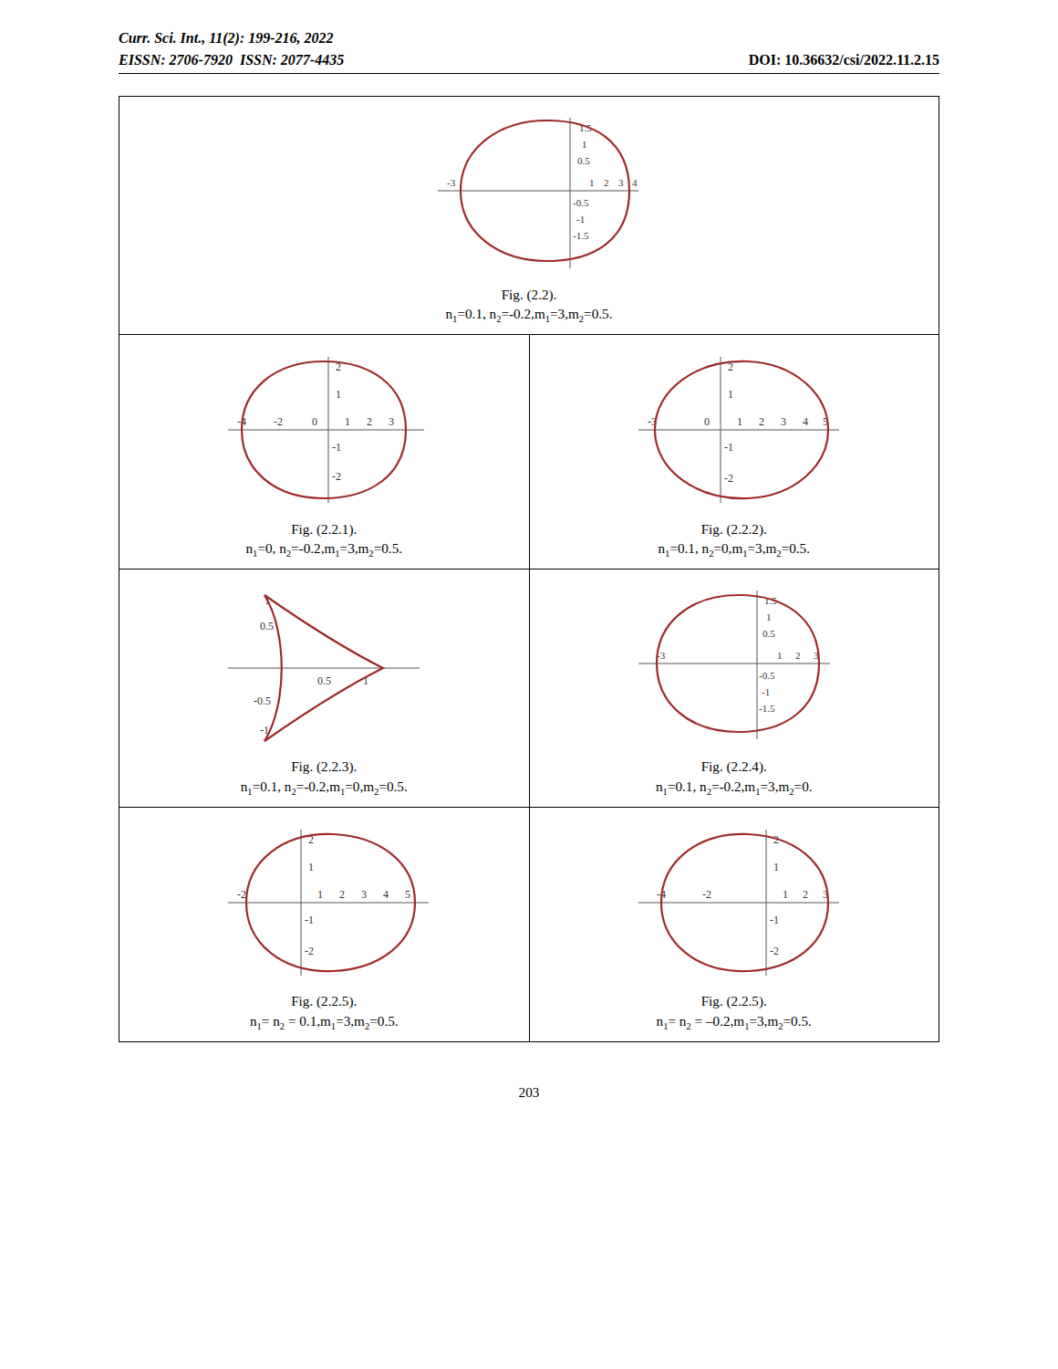Curr. Sci. Int., 11(2): 199-216, 2022
EISSN: 2706-7920 ISSN: 2077-4435
DOI: 10.36632/csi/2022.11.2.15
| 1.5 1 0.5 -3 -0.5 -1 -1.5 1 2 3 4 Fig. (2.2). n 1 =0.1, n 2 =-0.2,m 1 =3,m 2 =0.5. |
| 2 1 -4 -2 0 1 2 3 -1 -2 Fig. (2.2.1). n 1 =0, n 2 =-0.2,m 1 =3,m 2 =0.5. | 2 1 -3 0 1 2 3 4 5 -1 -2 Fig. (2.2.2). n 1 =0.1, n 2 =0,m 1 =3,m 2 =0.5. |
| 1 0.5 0.5 1 -0.5 -1 Fig. (2.2.3). n 1 =0.1, n 2 =-0.2,m 1 =0,m 2 =0.5. | 1.5 1 0.5 -3 -0.5 -1 -1.5 1 2 3 Fig. (2.2.4). n 1 =0.1, n 2 =-0.2,m 1 =3,m 2 =0. |
| 2 1 -2 1 2 3 4 5 -1 -2 Fig. (2.2.5). n 1 = n 2 = 0.1,m 1 =3,m 2 =0.5. | 2 1 -4 -2 1 2 3 -1 -2 Fig. (2.2.5). n 1 = n 2 = –0.2,m 1 =3,m 2 =0.5. |
203